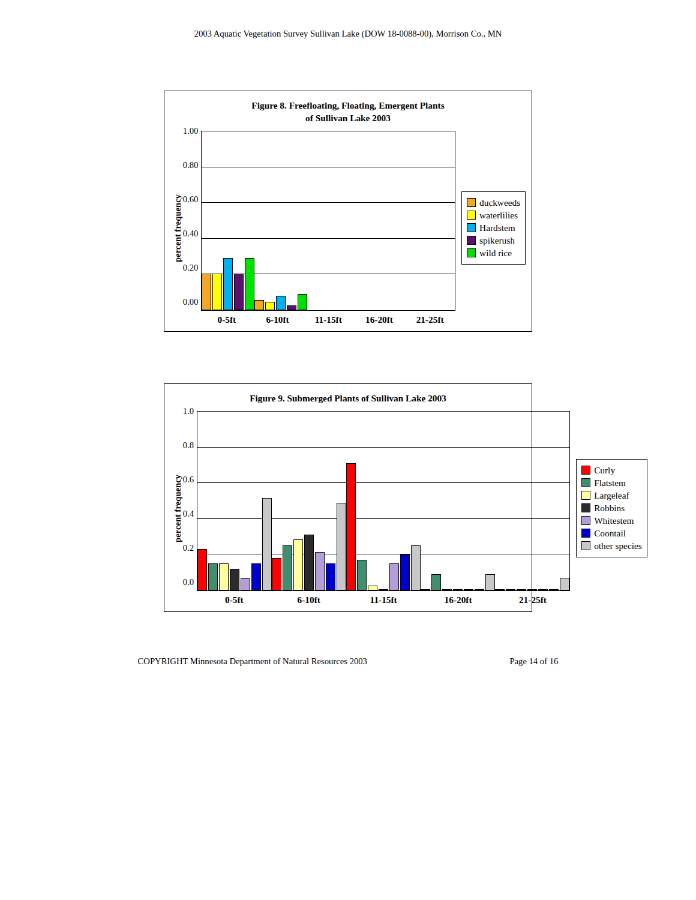2003 Aquatic Vegetation Survey Sullivan Lake (DOW 18-0088-00), Morrison Co., MN
Figure 8. Freefloating, Floating, Emergent Plants
of Sullivan Lake 2003
percent frequency
1.00 0.80 0.60 0.40 0.20 0.00
0-5ft
6-10ft
11-15ft
16-20ft
21-25ft
duckweeds
waterlilies
Hardstem
spikerush
wild rice
Figure 9. Submerged Plants of Sullivan Lake 2003
percent frequency
1.0 0.8 0.6 0.4 0.2 0.0
0-5ft
6-10ft
11-15ft
16-20ft
21-25ft
Curly
Flatstem
Largeleaf
Robbins
Whitestem
Coontail
other species
COPYRIGHT Minnesota Department of Natural Resources 2003
Page 14 of 16